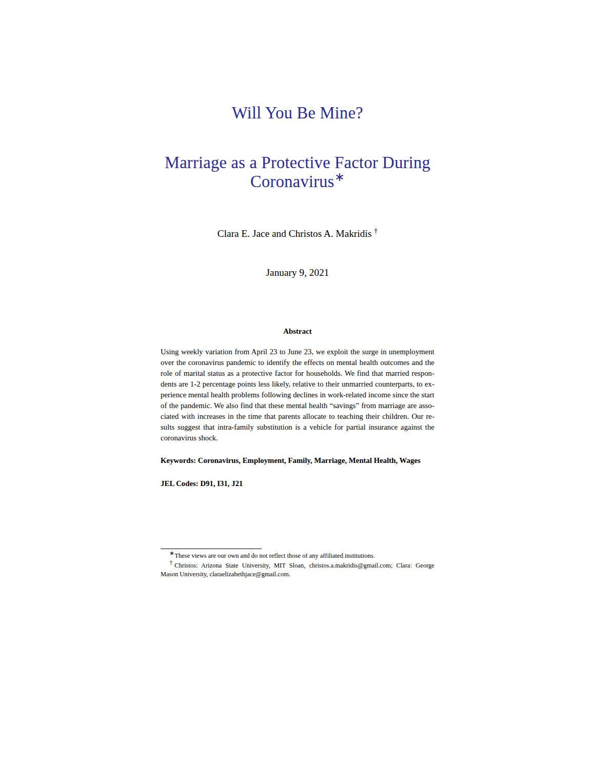Will You Be Mine?
Marriage as a Protective Factor During Coronavirus∗
Clara E. Jace and Christos A. Makridis †
January 9, 2021
Abstract
Using weekly variation from April 23 to June 23, we exploit the surge in unemployment over the coronavirus pandemic to identify the effects on mental health outcomes and the role of marital status as a protective factor for households. We find that married respondents are 1-2 percentage points less likely, relative to their unmarried counterparts, to experience mental health problems following declines in work-related income since the start of the pandemic. We also find that these mental health “savings” from marriage are associated with increases in the time that parents allocate to teaching their children. Our results suggest that intra-family substitution is a vehicle for partial insurance against the coronavirus shock.
Keywords: Coronavirus, Employment, Family, Marriage, Mental Health, Wages
JEL Codes: D91, I31, J21
∗These views are our own and do not reflect those of any affiliated institutions.
†Christos: Arizona State University, MIT Sloan, christos.a.makridis@gmail.com; Clara: George Mason University, claraelizabethjace@gmail.com.